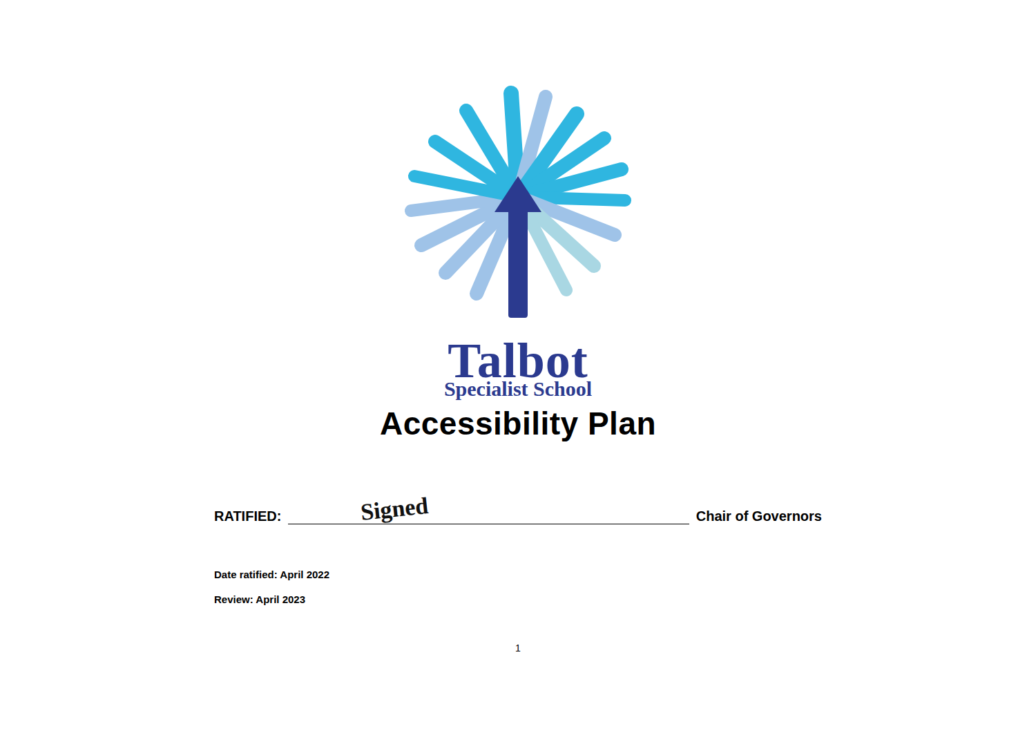Talbot
Specialist School
Accessibility Plan
RATIFIED: Signed Chair of Governors
Date ratified: April 2022
Review: April 2023
1